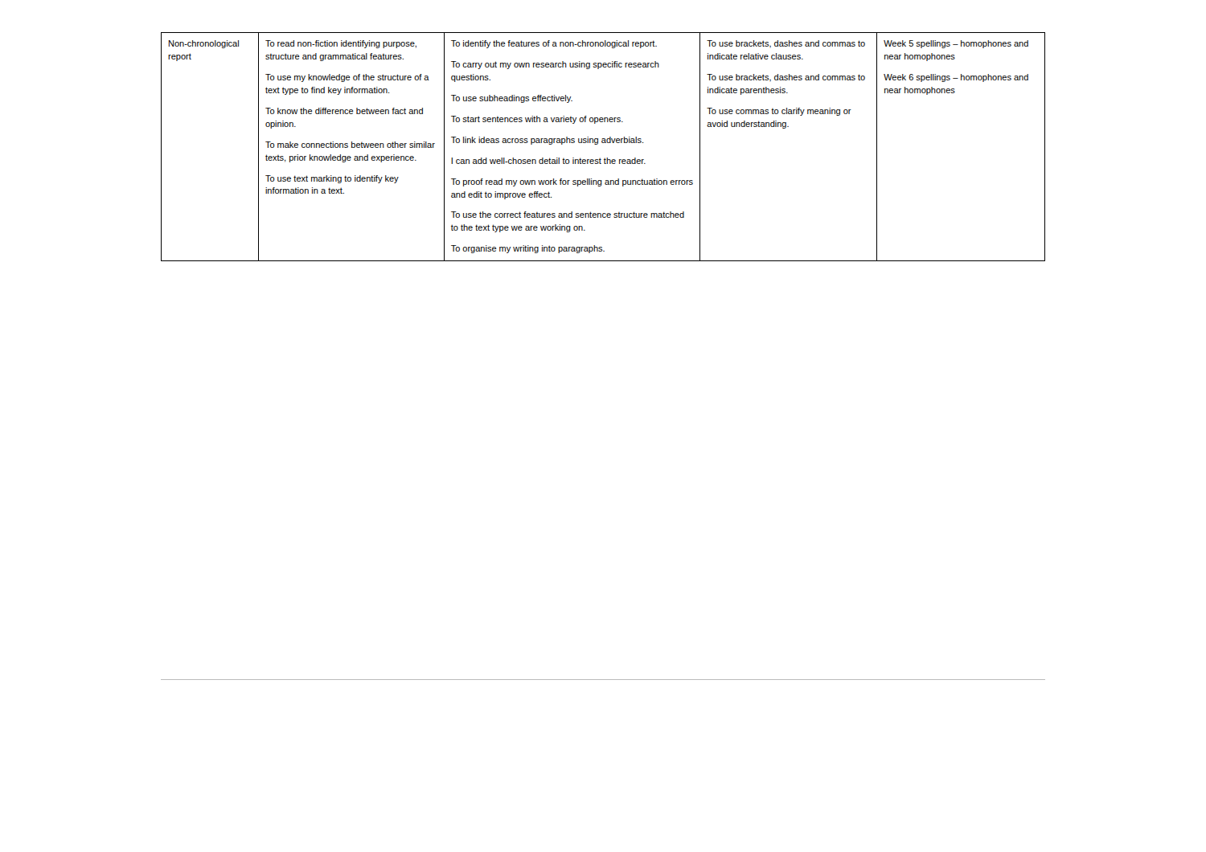| Non-chronological report | To read non-fiction identifying purpose, structure and grammatical features. To use my knowledge of the structure of a text type to find key information. To know the difference between fact and opinion. To make connections between other similar texts, prior knowledge and experience. To use text marking to identify key information in a text. | To identify the features of a non-chronological report. To carry out my own research using specific research questions. To use subheadings effectively. To start sentences with a variety of openers. To link ideas across paragraphs using adverbials. I can add well-chosen detail to interest the reader. To proof read my own work for spelling and punctuation errors and edit to improve effect. To use the correct features and sentence structure matched to the text type we are working on. To organise my writing into paragraphs. | To use brackets, dashes and commas to indicate relative clauses. To use brackets, dashes and commas to indicate parenthesis. To use commas to clarify meaning or avoid understanding. | Week 5 spellings – homophones and near homophones Week 6 spellings – homophones and near homophones |